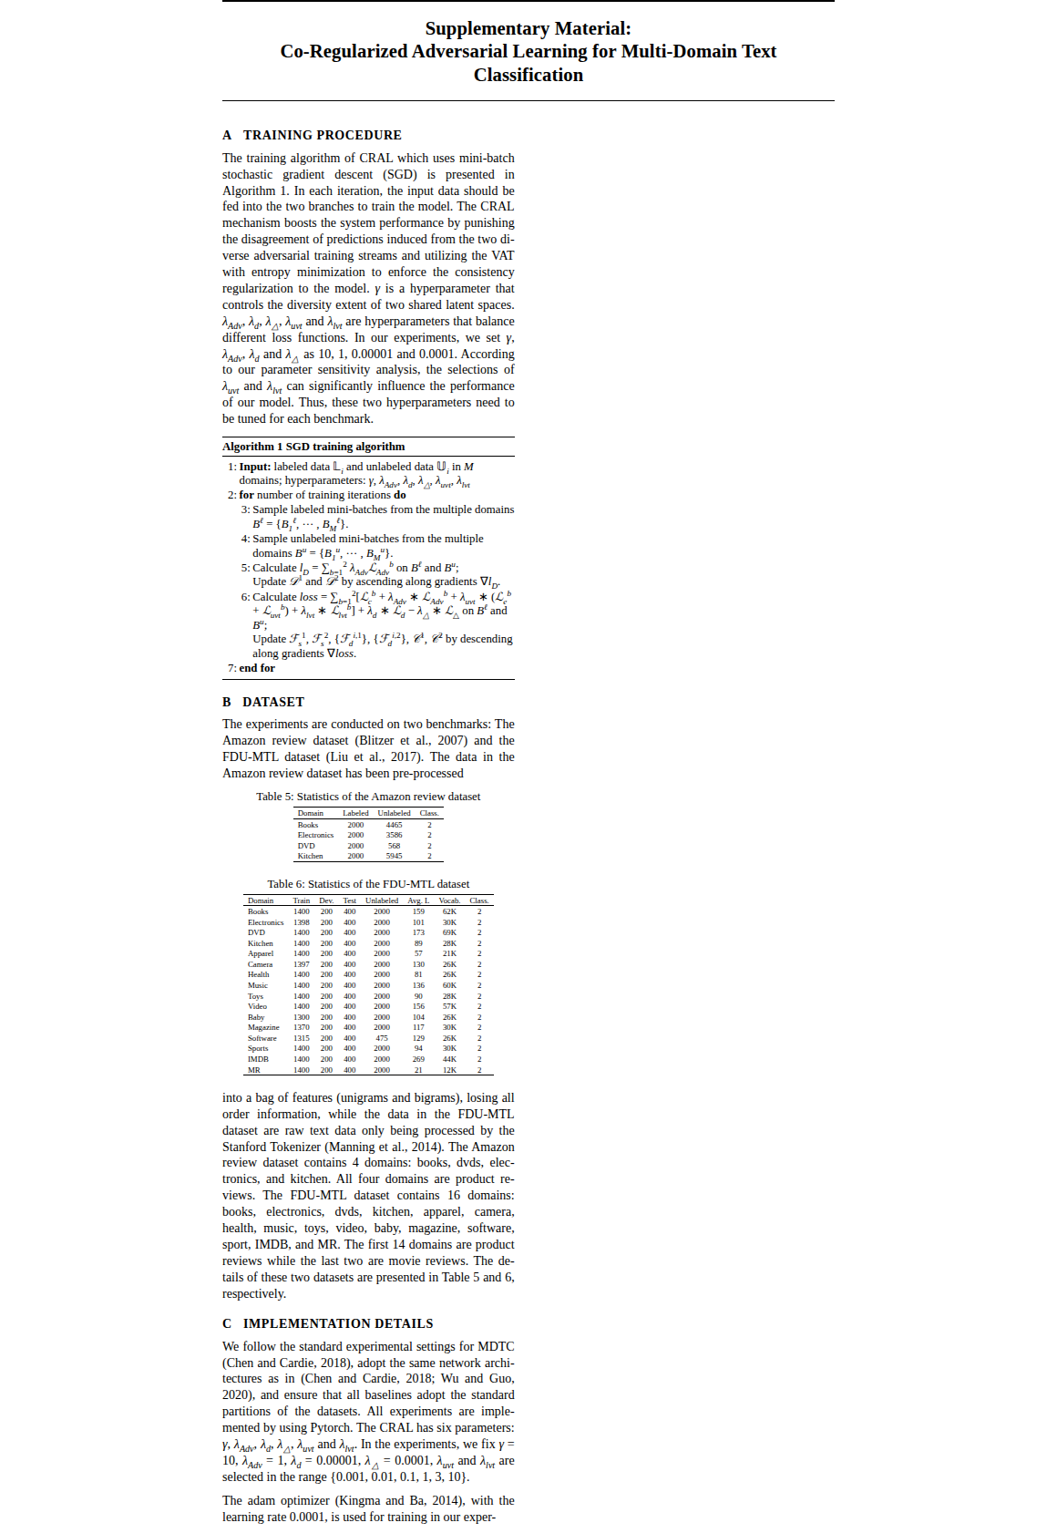Supplementary Material:
Co-Regularized Adversarial Learning for Multi-Domain Text
Classification
A TRAINING PROCEDURE
The training algorithm of CRAL which uses mini-batch stochastic gradient descent (SGD) is presented in Algorithm 1. In each iteration, the input data should be fed into the two branches to train the model. The CRAL mechanism boosts the system performance by punishing the disagreement of predictions induced from the two diverse adversarial training streams and utilizing the VAT with entropy minimization to enforce the consistency regularization to the model. γ is a hyperparameter that controls the diversity extent of two shared latent spaces. λAdv, λd, λ△, λuvt and λlvt are hyperparameters that balance different loss functions. In our experiments, we set γ, λAdv, λd and λ△ as 10, 1, 0.00001 and 0.0001. According to our parameter sensitivity analysis, the selections of λuvt and λlvt can significantly influence the performance of our model. Thus, these two hyperparameters need to be tuned for each benchmark.
Algorithm 1 SGD training algorithm
Input: labeled data 𝕃i and unlabeled data 𝕌i in M domains; hyperparameters: γ, λAdv, λd, λ△, λuvt, λlvt
for number of training iterations do
Sample labeled mini-batches from the multiple domains Bℓ = {B1ℓ, ··· , BMℓ}.
Sample unlabeled mini-batches from the multiple domains Bu = {B1u, ··· , BMu}.
Calculate lD = ∑b=12 λAdv ℒAdvb on Bℓ and Bu;
Update 𝒟1 and 𝒟2 by ascending along gradients ∇lD.
Calculate loss = ∑b=12[ℒcb + λAdv ∗ ℒAdvb + λuvt ∗ (ℒeb + ℒuvtb) + λlvt ∗ ℒlvtb] + λd ∗ ℒd − λ△ ∗ ℒ△ on Bℓ and Bu;
Update ℱs1, ℱs2, {ℱdi,1}, {ℱdi,2}, 𝒞1, 𝒞2 by descending along gradients ∇loss.
end for
B DATASET
The experiments are conducted on two benchmarks: The Amazon review dataset (Blitzer et al., 2007) and the FDU-MTL dataset (Liu et al., 2017). The data in the Amazon review dataset has been pre-processed
Table 5: Statistics of the Amazon review dataset
| Domain | Labeled | Unlabeled | Class. |
| --- | --- | --- | --- |
| Books | 2000 | 4465 | 2 |
| Electronics | 2000 | 3586 | 2 |
| DVD | 2000 | 568 | 2 |
| Kitchen | 2000 | 5945 | 2 |
Table 6: Statistics of the FDU-MTL dataset
| Domain | Train | Dev. | Test | Unlabeled | Avg. L | Vocab. | Class. |
| --- | --- | --- | --- | --- | --- | --- | --- |
| Books | 1400 | 200 | 400 | 2000 | 159 | 62K | 2 |
| Electronics | 1398 | 200 | 400 | 2000 | 101 | 30K | 2 |
| DVD | 1400 | 200 | 400 | 2000 | 173 | 69K | 2 |
| Kitchen | 1400 | 200 | 400 | 2000 | 89 | 28K | 2 |
| Apparel | 1400 | 200 | 400 | 2000 | 57 | 21K | 2 |
| Camera | 1397 | 200 | 400 | 2000 | 130 | 26K | 2 |
| Health | 1400 | 200 | 400 | 2000 | 81 | 26K | 2 |
| Music | 1400 | 200 | 400 | 2000 | 136 | 60K | 2 |
| Toys | 1400 | 200 | 400 | 2000 | 90 | 28K | 2 |
| Video | 1400 | 200 | 400 | 2000 | 156 | 57K | 2 |
| Baby | 1300 | 200 | 400 | 2000 | 104 | 26K | 2 |
| Magazine | 1370 | 200 | 400 | 2000 | 117 | 30K | 2 |
| Software | 1315 | 200 | 400 | 475 | 129 | 26K | 2 |
| Sports | 1400 | 200 | 400 | 2000 | 94 | 30K | 2 |
| IMDB | 1400 | 200 | 400 | 2000 | 269 | 44K | 2 |
| MR | 1400 | 200 | 400 | 2000 | 21 | 12K | 2 |
into a bag of features (unigrams and bigrams), losing all order information, while the data in the FDU-MTL dataset are raw text data only being processed by the Stanford Tokenizer (Manning et al., 2014). The Amazon review dataset contains 4 domains: books, dvds, electronics, and kitchen. All four domains are product reviews. The FDU-MTL dataset contains 16 domains: books, electronics, dvds, kitchen, apparel, camera, health, music, toys, video, baby, magazine, software, sport, IMDB, and MR. The first 14 domains are product reviews while the last two are movie reviews. The details of these two datasets are presented in Table 5 and 6, respectively.
C IMPLEMENTATION DETAILS
We follow the standard experimental settings for MDTC (Chen and Cardie, 2018), adopt the same network architectures as in (Chen and Cardie, 2018; Wu and Guo, 2020), and ensure that all baselines adopt the standard partitions of the datasets. All experiments are implemented by using Pytorch. The CRAL has six parameters: γ, λAdv, λd, λ△, λuvt and λlvt. In the experiments, we fix γ = 10, λAdv = 1, λd = 0.00001, λ△ = 0.0001, λuvt and λlvt are selected in the range {0.001, 0.01, 0.1, 1, 3, 10}.
The adam optimizer (Kingma and Ba, 2014), with the learning rate 0.0001, is used for training in our exper-